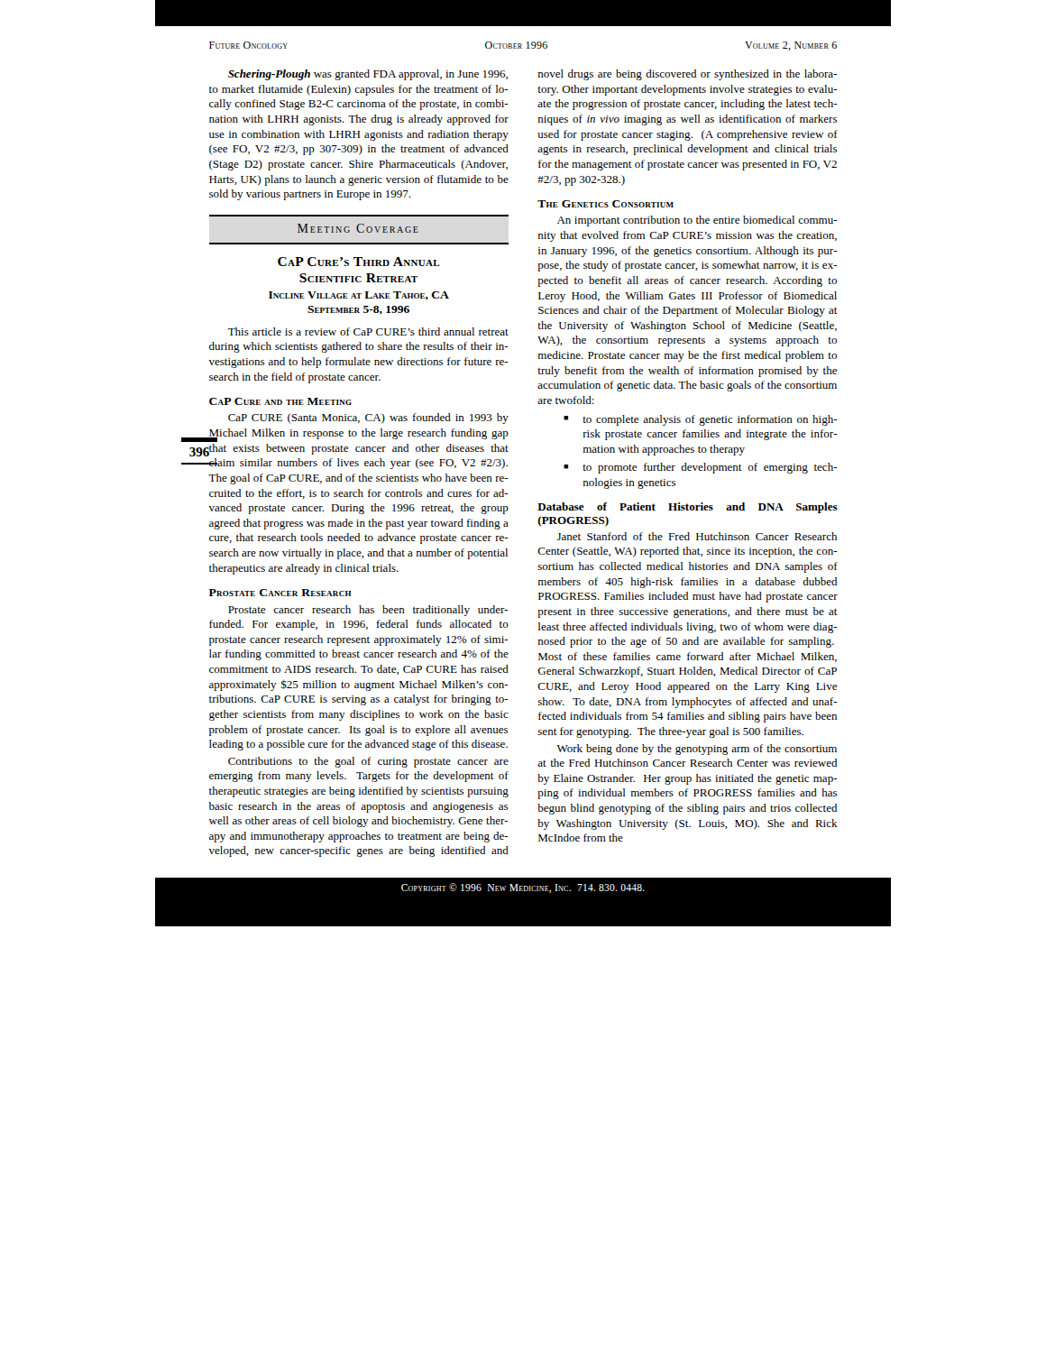Future Oncology
October 1996
Volume 2, Number 6
396
Schering-Plough was granted FDA approval, in June 1996, to market flutamide (Eulexin) capsules for the treatment of locally confined Stage B2-C carcinoma of the prostate, in combination with LHRH agonists. The drug is already approved for use in combination with LHRH agonists and radiation therapy (see FO, V2 #2/3, pp 307-309) in the treatment of advanced (Stage D2) prostate cancer. Shire Pharmaceuticals (Andover, Harts, UK) plans to launch a generic version of flutamide to be sold by various partners in Europe in 1997.
Meeting Coverage
CaP Cure’s Third Annual
Scientific Retreat
Incline Village at Lake Tahoe, CA
September 5-8, 1996
This article is a review of CaP CURE’s third annual retreat during which scientists gathered to share the results of their investigations and to help formulate new directions for future research in the field of prostate cancer.
CaP Cure and the Meeting
CaP CURE (Santa Monica, CA) was founded in 1993 by Michael Milken in response to the large research funding gap that exists between prostate cancer and other diseases that claim similar numbers of lives each year (see FO, V2 #2/3). The goal of CaP CURE, and of the scientists who have been recruited to the effort, is to search for controls and cures for advanced prostate cancer. During the 1996 retreat, the group agreed that progress was made in the past year toward finding a cure, that research tools needed to advance prostate cancer research are now virtually in place, and that a number of potential therapeutics are already in clinical trials.
Prostate Cancer Research
Prostate cancer research has been traditionally underfunded. For example, in 1996, federal funds allocated to prostate cancer research represent approximately 12% of similar funding committed to breast cancer research and 4% of the commitment to AIDS research. To date, CaP CURE has raised approximately $25 million to augment Michael Milken’s contributions. CaP CURE is serving as a catalyst for bringing together scientists from many disciplines to work on the basic problem of prostate cancer. Its goal is to explore all avenues leading to a possible cure for the advanced stage of this disease.
Contributions to the goal of curing prostate cancer are emerging from many levels. Targets for the development of therapeutic strategies are being identified by scientists pursuing basic research in the areas of apoptosis and angiogenesis as well as other areas of cell biology and biochemistry. Gene therapy and immunotherapy approaches to treatment are being developed, new cancer-specific genes are being identified and novel drugs are being discovered or synthesized in the laboratory. Other important developments involve strategies to evaluate the progression of prostate cancer, including the latest techniques of in vivo imaging as well as identification of markers used for prostate cancer staging. (A comprehensive review of agents in research, preclinical development and clinical trials for the management of prostate cancer was presented in FO, V2 #2/3, pp 302-328.)
The Genetics Consortium
An important contribution to the entire biomedical community that evolved from CaP CURE’s mission was the creation, in January 1996, of the genetics consortium. Although its purpose, the study of prostate cancer, is somewhat narrow, it is expected to benefit all areas of cancer research. According to Leroy Hood, the William Gates III Professor of Biomedical Sciences and chair of the Department of Molecular Biology at the University of Washington School of Medicine (Seattle, WA), the consortium represents a systems approach to medicine. Prostate cancer may be the first medical problem to truly benefit from the wealth of information promised by the accumulation of genetic data. The basic goals of the consortium are twofold:
to complete analysis of genetic information on high-risk prostate cancer families and integrate the information with approaches to therapy
to promote further development of emerging technologies in genetics
Database of Patient Histories and DNA Samples (PROGRESS)
Janet Stanford of the Fred Hutchinson Cancer Research Center (Seattle, WA) reported that, since its inception, the consortium has collected medical histories and DNA samples of members of 405 high-risk families in a database dubbed PROGRESS. Families included must have had prostate cancer present in three successive generations, and there must be at least three affected individuals living, two of whom were diagnosed prior to the age of 50 and are available for sampling. Most of these families came forward after Michael Milken, General Schwarzkopf, Stuart Holden, Medical Director of CaP CURE, and Leroy Hood appeared on the Larry King Live show. To date, DNA from lymphocytes of affected and unaffected individuals from 54 families and sibling pairs have been sent for genotyping. The three-year goal is 500 families.
Work being done by the genotyping arm of the consortium at the Fred Hutchinson Cancer Research Center was reviewed by Elaine Ostrander. Her group has initiated the genetic mapping of individual members of PROGRESS families and has begun blind genotyping of the sibling pairs and trios collected by Washington University (St. Louis, MO). She and Rick McIndoe from the
Copyright © 1996 New Medicine, Inc. 714. 830. 0448.